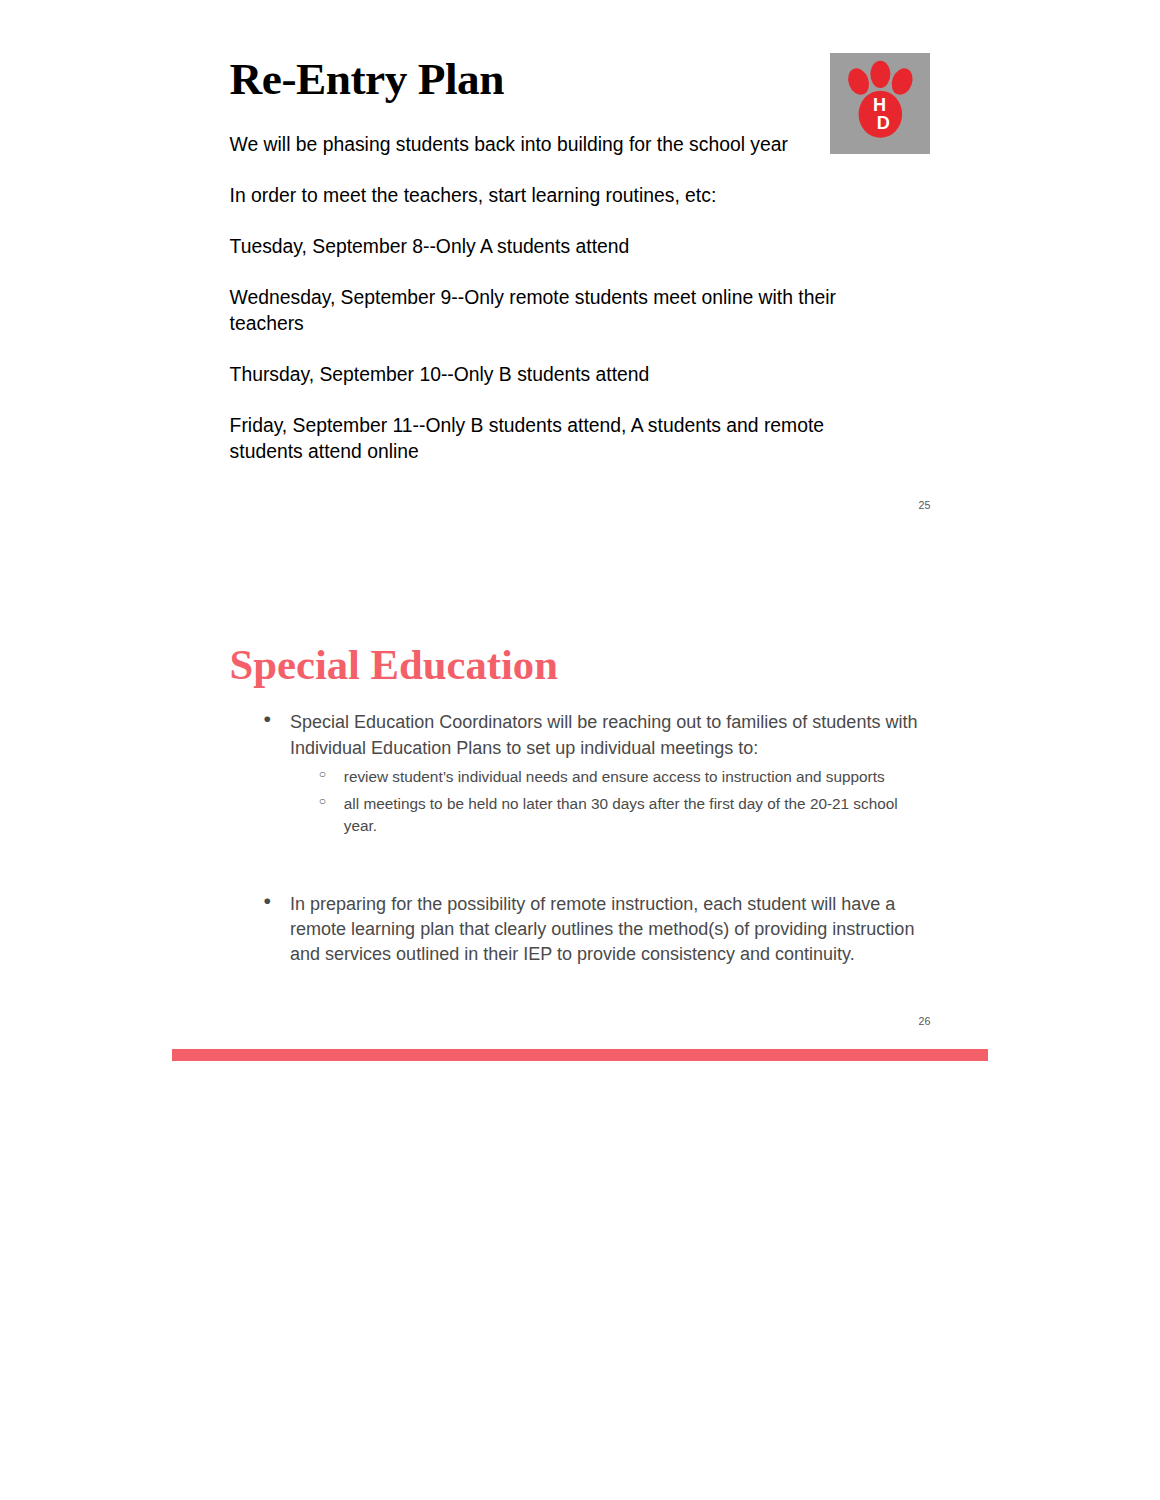H D
Re-Entry Plan
We will be phasing students back into building for the school year
In order to meet the teachers, start learning routines, etc:
Tuesday, September 8--Only A students attend
Wednesday, September 9--Only remote students meet online with their teachers
Thursday, September 10--Only B students attend
Friday, September 11--Only B students attend, A students and remote students attend online
25
Special Education
Special Education Coordinators will be reaching out to families of students with Individual Education Plans to set up individual meetings to:
review student’s individual needs and ensure access to instruction and supports
all meetings to be held no later than 30 days after the first day of the 20-21 school year.
In preparing for the possibility of remote instruction, each student will have a remote learning plan that clearly outlines the method(s) of providing instruction and services outlined in their IEP to provide consistency and continuity.
26